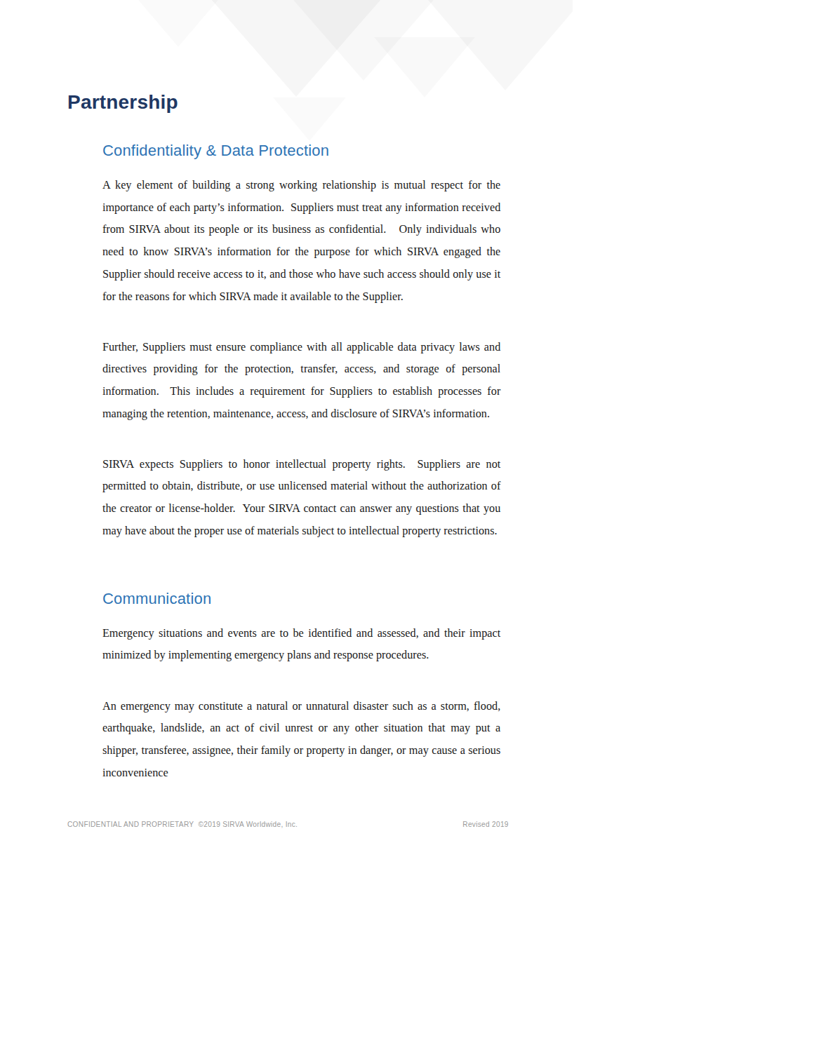Partnership
Confidentiality & Data Protection
A key element of building a strong working relationship is mutual respect for the importance of each party’s information. Suppliers must treat any information received from SIRVA about its people or its business as confidential. Only individuals who need to know SIRVA’s information for the purpose for which SIRVA engaged the Supplier should receive access to it, and those who have such access should only use it for the reasons for which SIRVA made it available to the Supplier.
Further, Suppliers must ensure compliance with all applicable data privacy laws and directives providing for the protection, transfer, access, and storage of personal information. This includes a requirement for Suppliers to establish processes for managing the retention, maintenance, access, and disclosure of SIRVA’s information.
SIRVA expects Suppliers to honor intellectual property rights. Suppliers are not permitted to obtain, distribute, or use unlicensed material without the authorization of the creator or license-holder. Your SIRVA contact can answer any questions that you may have about the proper use of materials subject to intellectual property restrictions.
Communication
Emergency situations and events are to be identified and assessed, and their impact minimized by implementing emergency plans and response procedures.
An emergency may constitute a natural or unnatural disaster such as a storm, flood, earthquake, landslide, an act of civil unrest or any other situation that may put a shipper, transferee, assignee, their family or property in danger, or may cause a serious inconvenience
CONFIDENTIAL AND PROPRIETARY ©2019 SIRVA Worldwide, Inc.
Revised 2019